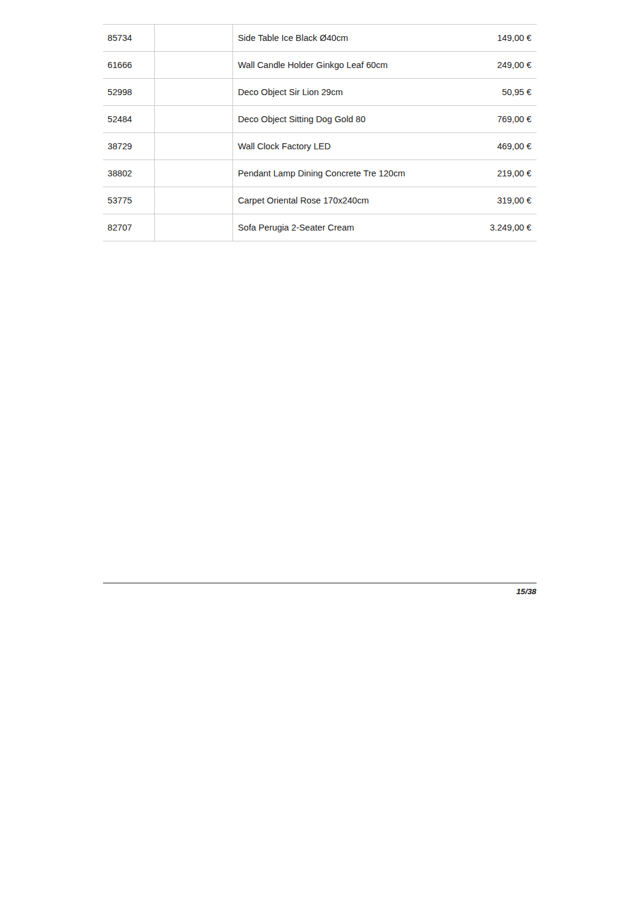| 85734 | | Side Table Ice Black Ø40cm | 149,00 € |
| 61666 | | Wall Candle Holder Ginkgo Leaf 60cm | 249,00 € |
| 52998 | | Deco Object Sir Lion 29cm | 50,95 € |
| 52484 | | Deco Object Sitting Dog Gold 80 | 769,00 € |
| 38729 | | Wall Clock Factory LED | 469,00 € |
| 38802 | | Pendant Lamp Dining Concrete Tre 120cm | 219,00 € |
| 53775 | | Carpet Oriental Rose 170x240cm | 319,00 € |
| 82707 | | Sofa Perugia 2-Seater Cream | 3.249,00 € |
15/38